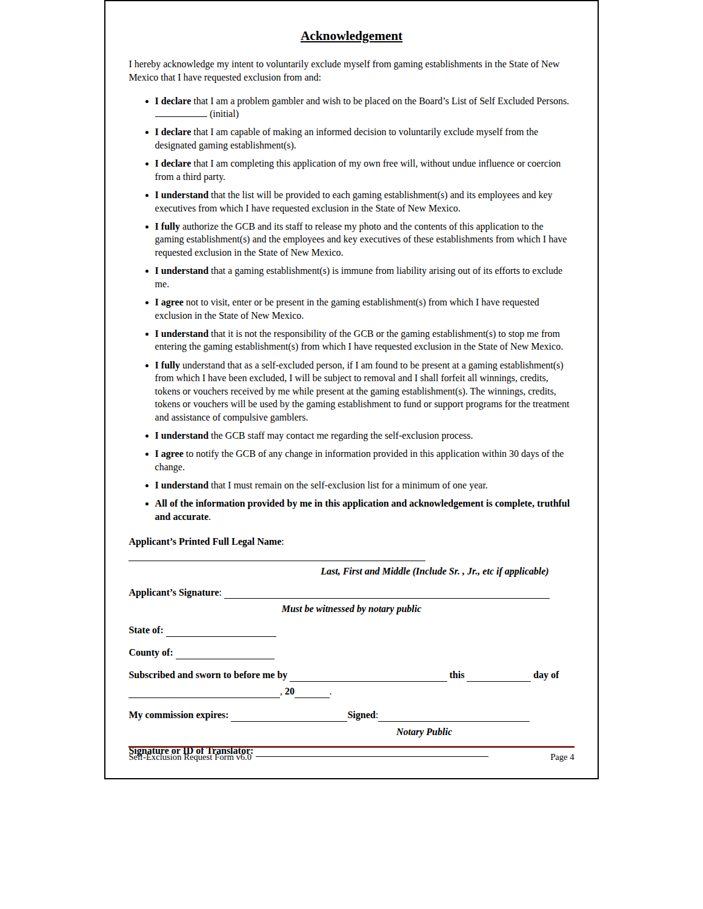Acknowledgement
I hereby acknowledge my intent to voluntarily exclude myself from gaming establishments in the State of New Mexico that I have requested exclusion from and:
I declare that I am a problem gambler and wish to be placed on the Board’s List of Self Excluded Persons. (initial)
I declare that I am capable of making an informed decision to voluntarily exclude myself from the designated gaming establishment(s).
I declare that I am completing this application of my own free will, without undue influence or coercion from a third party.
I understand that the list will be provided to each gaming establishment(s) and its employees and key executives from which I have requested exclusion in the State of New Mexico.
I fully authorize the GCB and its staff to release my photo and the contents of this application to the gaming establishment(s) and the employees and key executives of these establishments from which I have requested exclusion in the State of New Mexico.
I understand that a gaming establishment(s) is immune from liability arising out of its efforts to exclude me.
I agree not to visit, enter or be present in the gaming establishment(s) from which I have requested exclusion in the State of New Mexico.
I understand that it is not the responsibility of the GCB or the gaming establishment(s) to stop me from entering the gaming establishment(s) from which I have requested exclusion in the State of New Mexico.
I fully understand that as a self-excluded person, if I am found to be present at a gaming establishment(s) from which I have been excluded, I will be subject to removal and I shall forfeit all winnings, credits, tokens or vouchers received by me while present at the gaming establishment(s). The winnings, credits, tokens or vouchers will be used by the gaming establishment to fund or support programs for the treatment and assistance of compulsive gamblers.
I understand the GCB staff may contact me regarding the self-exclusion process.
I agree to notify the GCB of any change in information provided in this application within 30 days of the change.
I understand that I must remain on the self-exclusion list for a minimum of one year.
All of the information provided by me in this application and acknowledgement is complete, truthful and accurate.
Applicant’s Printed Full Legal Name:
Last, First and Middle (Include Sr. , Jr., etc if applicable)
Applicant’s Signature:
Must be witnessed by notary public
State of:
County of:
Subscribed and sworn to before me by this day of
, 20 .
My commission expires: Signed:
Notary Public
Signature or ID of Translator:
Self-Exclusion Request Form v6.0 Page 4